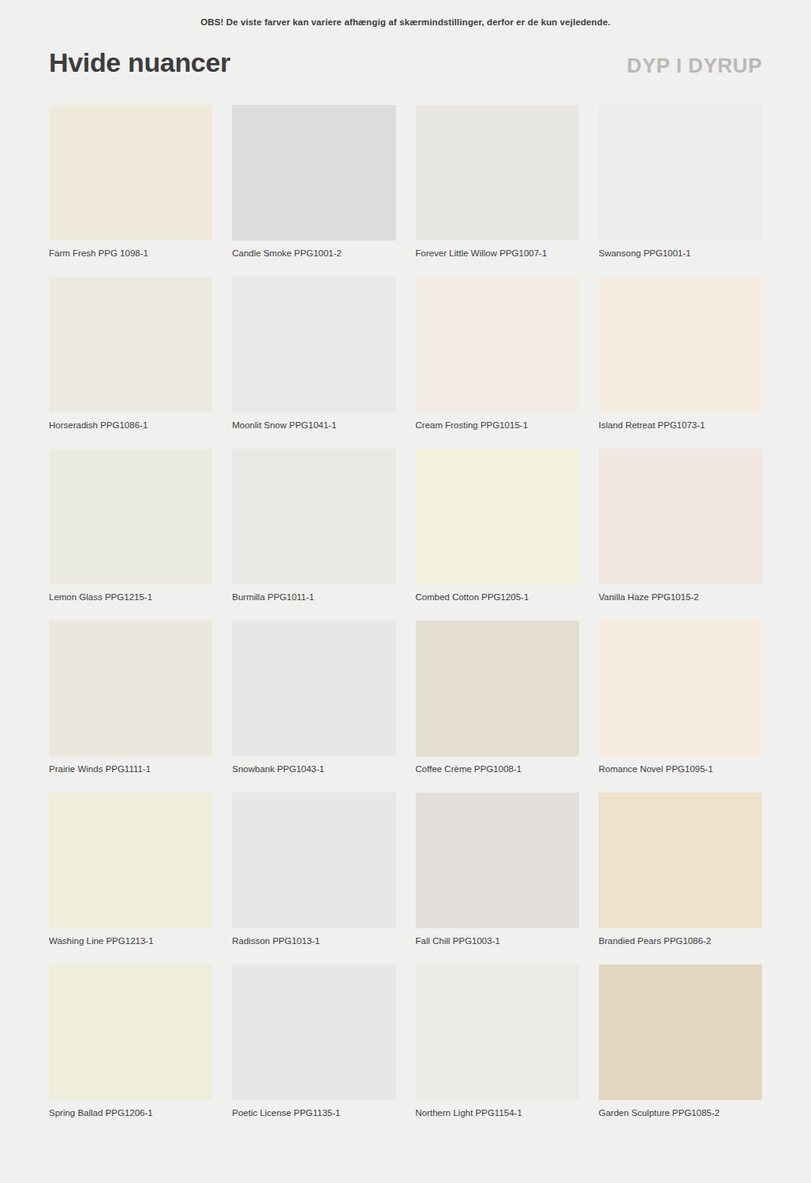OBS! De viste farver kan variere afhængig af skærmindstillinger, derfor er de kun vejledende.
Hvide nuancer
DYP I DYRUP
Farm Fresh PPG 1098-1
Candle Smoke PPG1001-2
Forever Little Willow PPG1007-1
Swansong PPG1001-1
Horseradish PPG1086-1
Moonlit Snow PPG1041-1
Cream Frosting PPG1015-1
Island Retreat PPG1073-1
Lemon Glass PPG1215-1
Burmilla PPG1011-1
Combed Cotton PPG1205-1
Vanilla Haze PPG1015-2
Prairie Winds PPG1111-1
Snowbank PPG1043-1
Coffee Crème PPG1008-1
Romance Novel PPG1095-1
Washing Line PPG1213-1
Radisson PPG1013-1
Fall Chill PPG1003-1
Brandied Pears PPG1086-2
Spring Ballad PPG1206-1
Poetic License PPG1135-1
Northern Light PPG1154-1
Garden Sculpture PPG1085-2